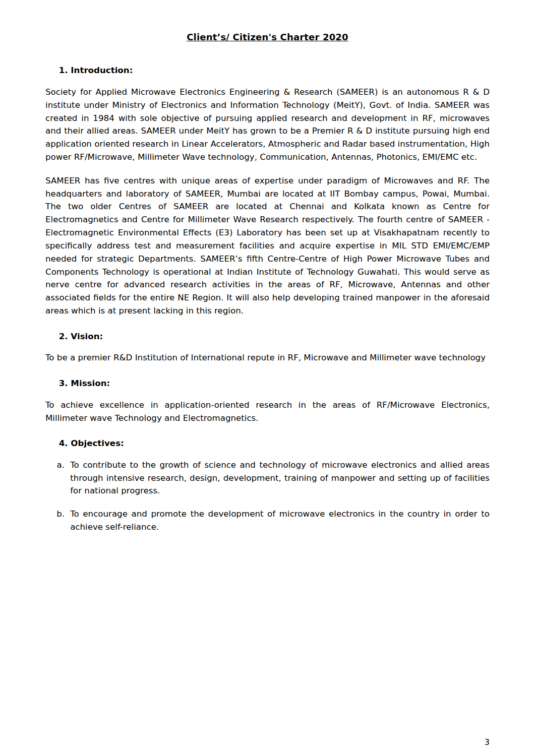Client’s/ Citizen's Charter 2020
1. Introduction:
Society for Applied Microwave Electronics Engineering & Research (SAMEER) is an autonomous R & D institute under Ministry of Electronics and Information Technology (MeitY), Govt. of India. SAMEER was created in 1984 with sole objective of pursuing applied research and development in RF, microwaves and their allied areas. SAMEER under MeitY has grown to be a Premier R & D institute pursuing high end application oriented research in Linear Accelerators, Atmospheric and Radar based instrumentation, High power RF/Microwave, Millimeter Wave technology, Communication, Antennas, Photonics, EMI/EMC etc.
SAMEER has five centres with unique areas of expertise under paradigm of Microwaves and RF. The headquarters and laboratory of SAMEER, Mumbai are located at IIT Bombay campus, Powai, Mumbai. The two older Centres of SAMEER are located at Chennai and Kolkata known as Centre for Electromagnetics and Centre for Millimeter Wave Research respectively. The fourth centre of SAMEER - Electromagnetic Environmental Effects (E3) Laboratory has been set up at Visakhapatnam recently to specifically address test and measurement facilities and acquire expertise in MIL STD EMI/EMC/EMP needed for strategic Departments. SAMEER’s fifth Centre-Centre of High Power Microwave Tubes and Components Technology is operational at Indian Institute of Technology Guwahati. This would serve as nerve centre for advanced research activities in the areas of RF, Microwave, Antennas and other associated fields for the entire NE Region. It will also help developing trained manpower in the aforesaid areas which is at present lacking in this region.
2. Vision:
To be a premier R&D Institution of International repute in RF, Microwave and Millimeter wave technology
3. Mission:
To achieve excellence in application-oriented research in the areas of RF/Microwave Electronics, Millimeter wave Technology and Electromagnetics.
4. Objectives:
To contribute to the growth of science and technology of microwave electronics and allied areas through intensive research, design, development, training of manpower and setting up of facilities for national progress.
To encourage and promote the development of microwave electronics in the country in order to achieve self-reliance.
3